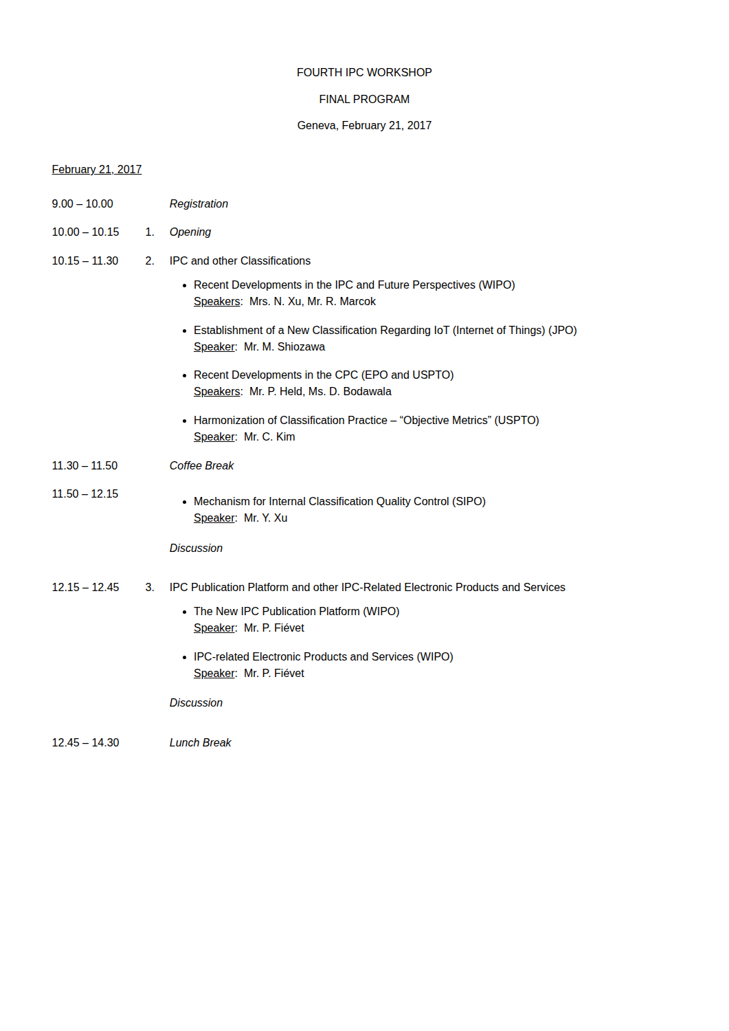FOURTH IPC WORKSHOP
FINAL PROGRAM
Geneva, February 21, 2017
February 21, 2017
| 9.00 – 10.00 | | Registration |
| 10.00 – 10.15 | 1. | Opening |
| 10.15 – 11.30 | 2. | IPC and other Classifications Recent Developments in the IPC and Future Perspectives (WIPO) Speakers : Mrs. N. Xu, Mr. R. Marcok Establishment of a New Classification Regarding IoT (Internet of Things) (JPO) Speaker : Mr. M. Shiozawa Recent Developments in the CPC (EPO and USPTO) Speakers : Mr. P. Held, Ms. D. Bodawala Harmonization of Classification Practice – “Objective Metrics” (USPTO) Speaker : Mr. C. Kim |
| 11.30 – 11.50 | | Coffee Break |
| 11.50 – 12.15 | | Mechanism for Internal Classification Quality Control (SIPO) Speaker : Mr. Y. Xu Discussion |
| 12.15 – 12.45 | 3. | IPC Publication Platform and other IPC-Related Electronic Products and Services The New IPC Publication Platform (WIPO) Speaker : Mr. P. Fiévet IPC-related Electronic Products and Services (WIPO) Speaker : Mr. P. Fiévet Discussion |
| 12.45 – 14.30 | | Lunch Break |